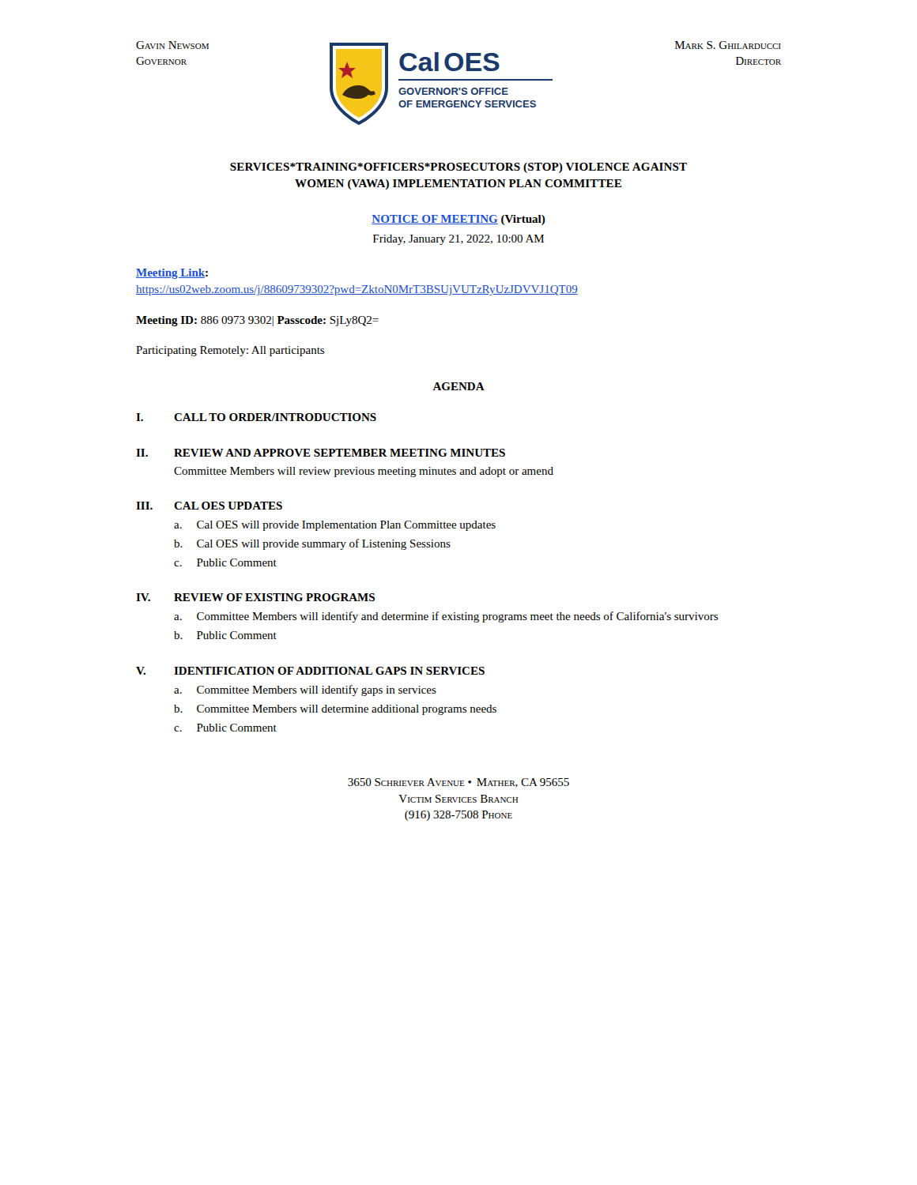Gavin Newsom
Governor
Cal OES GOVERNOR'S OFFICE OF EMERGENCY SERVICES
Mark S. Ghilarducci
Director
Services*Training*Officers*Prosecutors (STOP) Violence Against
Women (VAWA) Implementation Plan Committee
NOTICE OF MEETING (Virtual)
Friday, January 21, 2022, 10:00 AM
Meeting Link:
https://us02web.zoom.us/j/88609739302?pwd=ZktoN0MrT3BSUjVUTzRyUzJDVVJ1QT09
Meeting ID: 886 0973 9302| Passcode: SjLy8Q2=
Participating Remotely: All participants
Agenda
I. Call to Order/Introductions
II. Review and Approve September Meeting Minutes Committee Members will review previous meeting minutes and adopt or amend
III. Cal OES Updates
a. Cal OES will provide Implementation Plan Committee updates
b. Cal OES will provide summary of Listening Sessions
c. Public Comment
IV. Review of Existing Programs
a. Committee Members will identify and determine if existing programs meet the needs of California's survivors
b. Public Comment
V. Identification of Additional Gaps in Services
a. Committee Members will identify gaps in services
b. Committee Members will determine additional programs needs
c. Public Comment
3650 Schriever Avenue • Mather, CA 95655
Victim Services Branch
(916) 328-7508 Phone